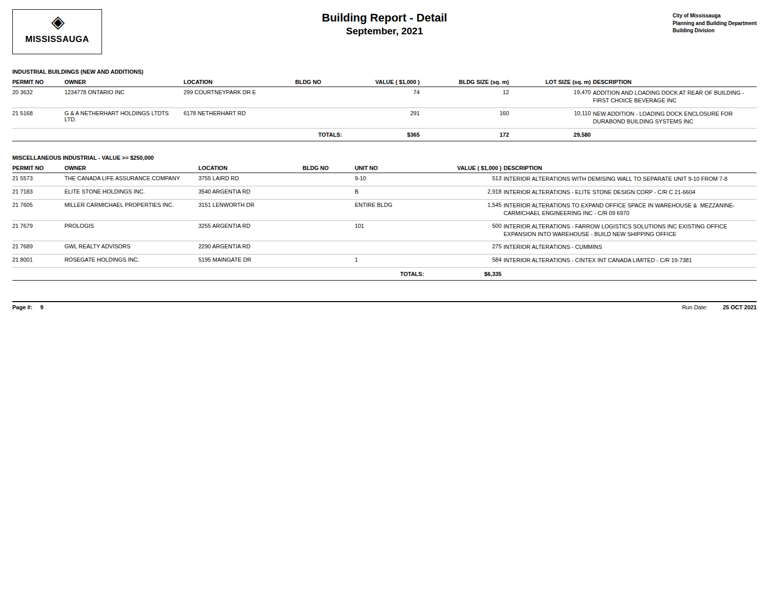◈
MISSISSAUGA
Building Report - Detail
September, 2021
City of Mississauga
Planning and Building Department
Building Division
INDUSTRIAL BUILDINGS (NEW AND ADDITIONS)
| PERMIT NO | OWNER | LOCATION | BLDG NO | VALUE ( $1,000 ) | BLDG SIZE (sq. m) | LOT SIZE (sq. m) | DESCRIPTION |
| --- | --- | --- | --- | --- | --- | --- | --- |
| 20 3632 | 1234778 ONTARIO INC | 299 COURTNEYPARK DR E | | 74 | 12 | 19,470 | ADDITION AND LOADING DOCK AT REAR OF BUILDING - FIRST CHOICE BEVERAGE INC |
| 21 5168 | G & A NETHERHART HOLDINGS LTDTS LTD. | 6178 NETHERHART RD | | 291 | 160 | 10,110 | NEW ADDITION - LOADING DOCK ENCLOSURE FOR DURABOND BUILDING SYSTEMS INC |
| | TOTALS: | $365 | 172 | 29,580 | |
MISCELLANEOUS INDUSTRIAL - VALUE >= $250,000
| PERMIT NO | OWNER | LOCATION | BLDG NO | UNIT NO | VALUE ( $1,000 ) | DESCRIPTION |
| --- | --- | --- | --- | --- | --- | --- |
| 21 5573 | THE CANADA LIFE ASSURANCE COMPANY | 3755 LAIRD RD | | 9-10 | 513 | INTERIOR ALTERATIONS WITH DEMISING WALL TO SEPARATE UNIT 9-10 FROM 7-8 |
| 21 7183 | ELITE STONE HOLDINGS INC. | 3540 ARGENTIA RD | | B | 2,918 | INTERIOR ALTERATIONS - ELITE STONE DESIGN CORP - C/R C 21-6604 |
| 21 7605 | MILLER CARMICHAEL PROPERTIES INC. | 3151 LENWORTH DR | | ENTIRE BLDG | 1,545 | INTERIOR ALTERATIONS TO EXPAND OFFICE SPACE IN WAREHOUSE & MEZZANINE- CARMICHAEL ENGINEERING INC - C/R 09 6970 |
| 21 7679 | PROLOGIS | 3255 ARGENTIA RD | | 101 | 500 | INTERIOR ALTERATIONS - FARROW LOGISTICS SOLUTIONS INC EXISTING OFFICE EXPANSION INTO WAREHOUSE - BUILD NEW SHIPPING OFFICE |
| 21 7689 | GWL REALTY ADVISORS | 2290 ARGENTIA RD | | | 275 | INTERIOR ALTERATIONS - CUMMINS |
| 21 8001 | ROSEGATE HOLDINGS INC. | 5195 MAINGATE DR | | 1 | 584 | INTERIOR ALTERATIONS - CINTEX INT CANADA LIMITED - C/R 19-7381 |
| | TOTALS: | $6,335 | |
Page #: 9 Run Date:25 OCT 2021